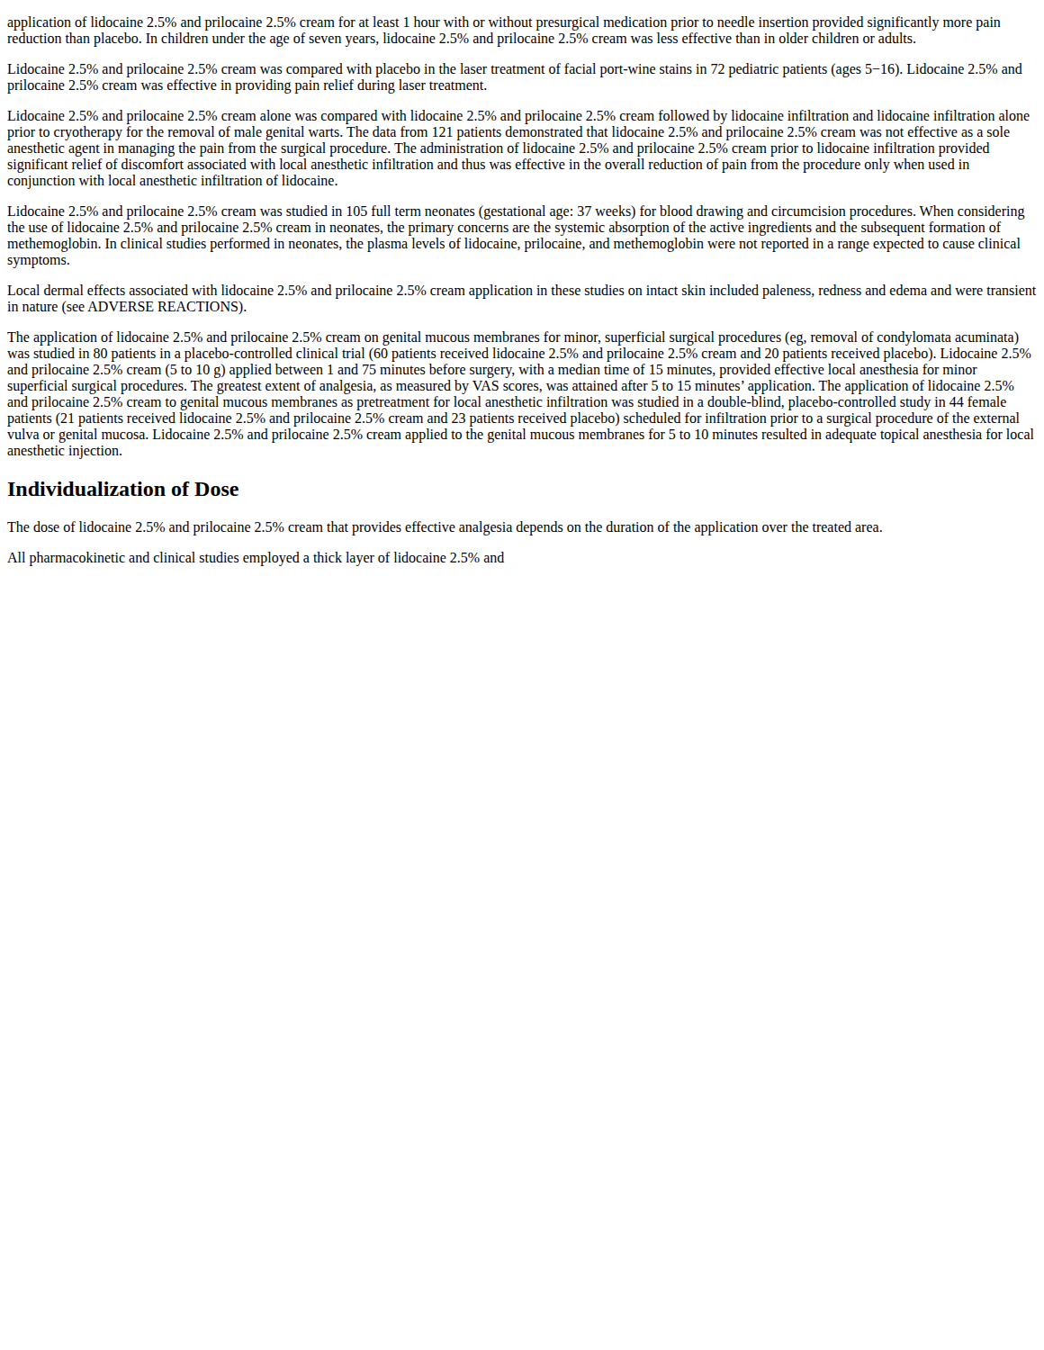application of lidocaine 2.5% and prilocaine 2.5% cream for at least 1 hour with or without presurgical medication prior to needle insertion provided significantly more pain reduction than placebo. In children under the age of seven years, lidocaine 2.5% and prilocaine 2.5% cream was less effective than in older children or adults.
Lidocaine 2.5% and prilocaine 2.5% cream was compared with placebo in the laser treatment of facial port-wine stains in 72 pediatric patients (ages 5−16). Lidocaine 2.5% and prilocaine 2.5% cream was effective in providing pain relief during laser treatment.
Lidocaine 2.5% and prilocaine 2.5% cream alone was compared with lidocaine 2.5% and prilocaine 2.5% cream followed by lidocaine infiltration and lidocaine infiltration alone prior to cryotherapy for the removal of male genital warts. The data from 121 patients demonstrated that lidocaine 2.5% and prilocaine 2.5% cream was not effective as a sole anesthetic agent in managing the pain from the surgical procedure. The administration of lidocaine 2.5% and prilocaine 2.5% cream prior to lidocaine infiltration provided significant relief of discomfort associated with local anesthetic infiltration and thus was effective in the overall reduction of pain from the procedure only when used in conjunction with local anesthetic infiltration of lidocaine.
Lidocaine 2.5% and prilocaine 2.5% cream was studied in 105 full term neonates (gestational age: 37 weeks) for blood drawing and circumcision procedures. When considering the use of lidocaine 2.5% and prilocaine 2.5% cream in neonates, the primary concerns are the systemic absorption of the active ingredients and the subsequent formation of methemoglobin. In clinical studies performed in neonates, the plasma levels of lidocaine, prilocaine, and methemoglobin were not reported in a range expected to cause clinical symptoms.
Local dermal effects associated with lidocaine 2.5% and prilocaine 2.5% cream application in these studies on intact skin included paleness, redness and edema and were transient in nature (see ADVERSE REACTIONS).
The application of lidocaine 2.5% and prilocaine 2.5% cream on genital mucous membranes for minor, superficial surgical procedures (eg, removal of condylomata acuminata) was studied in 80 patients in a placebo-controlled clinical trial (60 patients received lidocaine 2.5% and prilocaine 2.5% cream and 20 patients received placebo). Lidocaine 2.5% and prilocaine 2.5% cream (5 to 10 g) applied between 1 and 75 minutes before surgery, with a median time of 15 minutes, provided effective local anesthesia for minor superficial surgical procedures. The greatest extent of analgesia, as measured by VAS scores, was attained after 5 to 15 minutes’ application. The application of lidocaine 2.5% and prilocaine 2.5% cream to genital mucous membranes as pretreatment for local anesthetic infiltration was studied in a double-blind, placebo-controlled study in 44 female patients (21 patients received lidocaine 2.5% and prilocaine 2.5% cream and 23 patients received placebo) scheduled for infiltration prior to a surgical procedure of the external vulva or genital mucosa. Lidocaine 2.5% and prilocaine 2.5% cream applied to the genital mucous membranes for 5 to 10 minutes resulted in adequate topical anesthesia for local anesthetic injection.
Individualization of Dose
The dose of lidocaine 2.5% and prilocaine 2.5% cream that provides effective analgesia depends on the duration of the application over the treated area.
All pharmacokinetic and clinical studies employed a thick layer of lidocaine 2.5% and